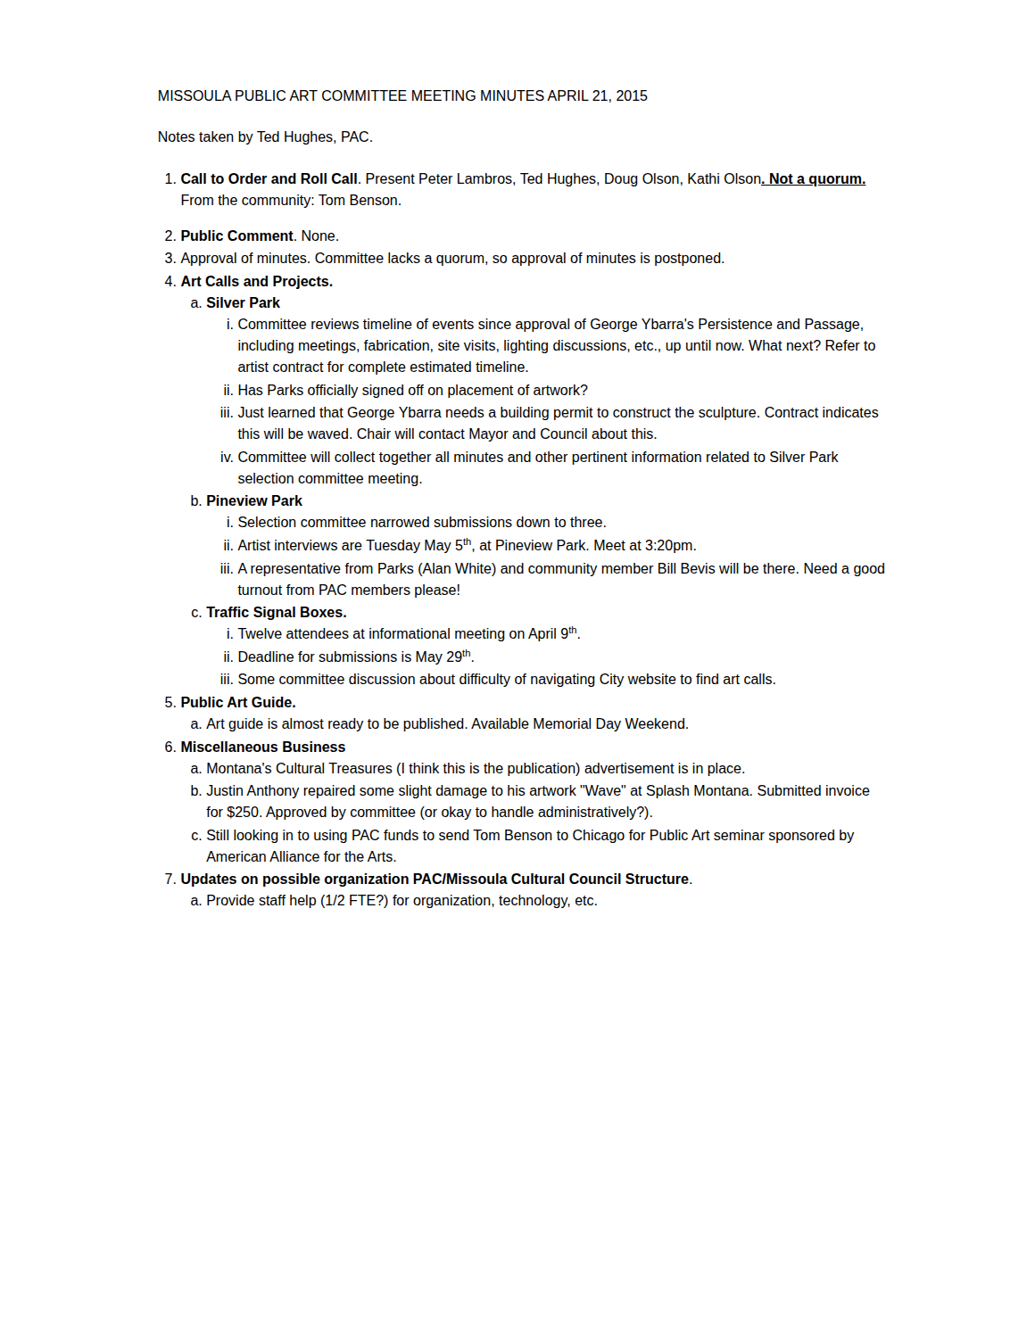MISSOULA PUBLIC ART COMMITTEE MEETING MINUTES APRIL 21, 2015
Notes taken by Ted Hughes, PAC.
Call to Order and Roll Call. Present Peter Lambros, Ted Hughes, Doug Olson, Kathi Olson. Not a quorum.
From the community: Tom Benson.
Public Comment. None.
Approval of minutes. Committee lacks a quorum, so approval of minutes is postponed.
Art Calls and Projects.
Silver Park
Committee reviews timeline of events since approval of George Ybarra's Persistence and Passage, including meetings, fabrication, site visits, lighting discussions, etc., up until now. What next? Refer to artist contract for complete estimated timeline.
Has Parks officially signed off on placement of artwork?
Just learned that George Ybarra needs a building permit to construct the sculpture. Contract indicates this will be waved. Chair will contact Mayor and Council about this.
Committee will collect together all minutes and other pertinent information related to Silver Park selection committee meeting.
Pineview Park
Selection committee narrowed submissions down to three.
Artist interviews are Tuesday May 5th, at Pineview Park. Meet at 3:20pm.
A representative from Parks (Alan White) and community member Bill Bevis will be there. Need a good turnout from PAC members please!
Traffic Signal Boxes.
Twelve attendees at informational meeting on April 9th.
Deadline for submissions is May 29th.
Some committee discussion about difficulty of navigating City website to find art calls.
Public Art Guide.
Art guide is almost ready to be published. Available Memorial Day Weekend.
Miscellaneous Business
Montana's Cultural Treasures (I think this is the publication) advertisement is in place.
Justin Anthony repaired some slight damage to his artwork "Wave" at Splash Montana. Submitted invoice for $250. Approved by committee (or okay to handle administratively?).
Still looking in to using PAC funds to send Tom Benson to Chicago for Public Art seminar sponsored by American Alliance for the Arts.
Updates on possible organization PAC/Missoula Cultural Council Structure.
Provide staff help (1/2 FTE?) for organization, technology, etc.